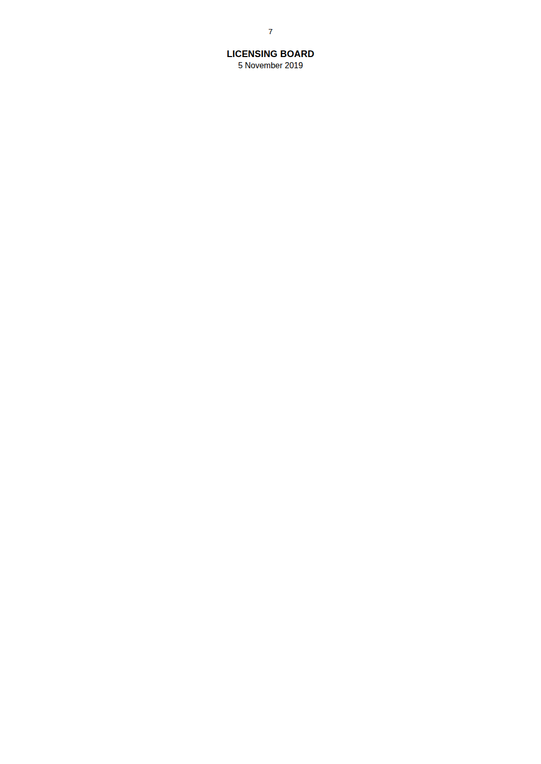7
LICENSING BOARD
5 November 2019